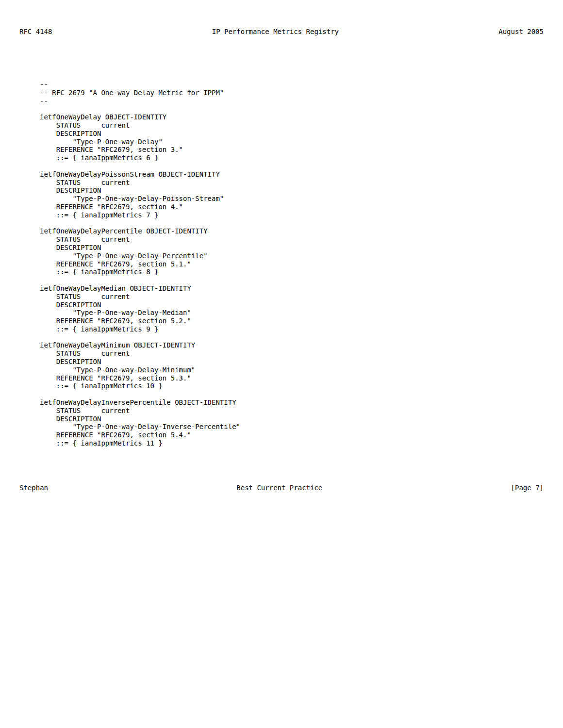RFC 4148 IP Performance Metrics Registry August 2005
-- -- RFC 2679 "A One-way Delay Metric for IPPM" -- ietfOneWayDelay OBJECT-IDENTITY STATUS current DESCRIPTION "Type-P-One-way-Delay" REFERENCE "RFC2679, section 3." ::= { ianaIppmMetrics 6 } ietfOneWayDelayPoissonStream OBJECT-IDENTITY STATUS current DESCRIPTION "Type-P-One-way-Delay-Poisson-Stream" REFERENCE "RFC2679, section 4." ::= { ianaIppmMetrics 7 } ietfOneWayDelayPercentile OBJECT-IDENTITY STATUS current DESCRIPTION "Type-P-One-way-Delay-Percentile" REFERENCE "RFC2679, section 5.1." ::= { ianaIppmMetrics 8 } ietfOneWayDelayMedian OBJECT-IDENTITY STATUS current DESCRIPTION "Type-P-One-way-Delay-Median" REFERENCE "RFC2679, section 5.2." ::= { ianaIppmMetrics 9 } ietfOneWayDelayMinimum OBJECT-IDENTITY STATUS current DESCRIPTION "Type-P-One-way-Delay-Minimum" REFERENCE "RFC2679, section 5.3." ::= { ianaIppmMetrics 10 } ietfOneWayDelayInversePercentile OBJECT-IDENTITY STATUS current DESCRIPTION "Type-P-One-way-Delay-Inverse-Percentile" REFERENCE "RFC2679, section 5.4." ::= { ianaIppmMetrics 11 }
Stephan Best Current Practice [Page 7]